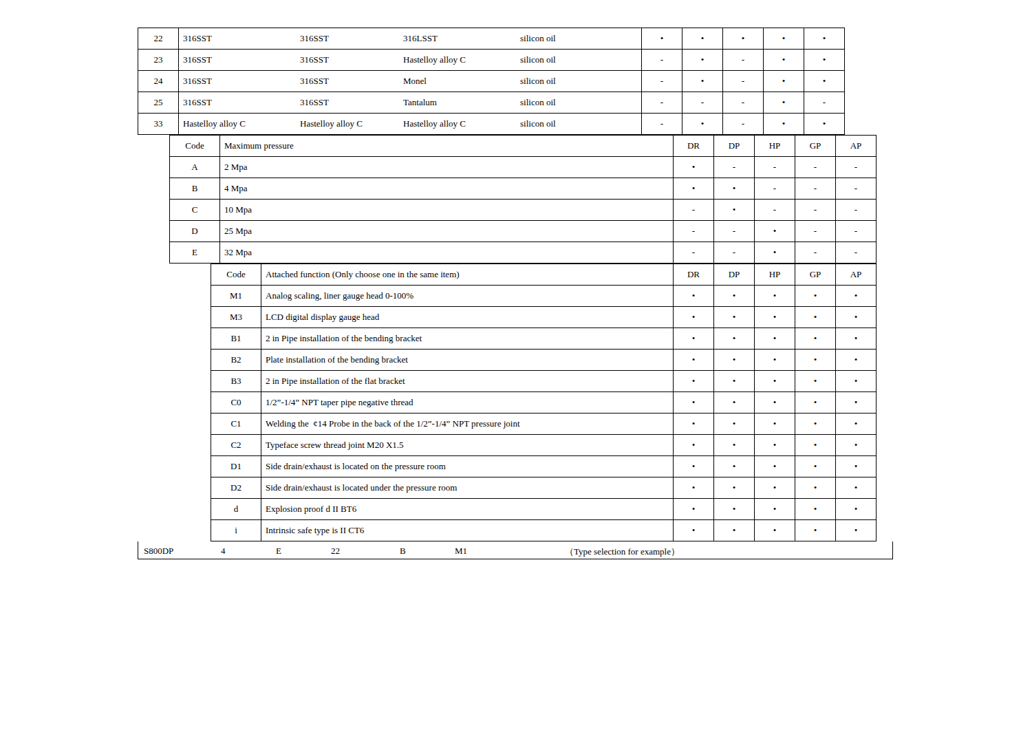| 22 | 316SST 316SST 316LSST silicon oil | • | • | • | • | • |
| 23 | 316SST 316SST Hastelloy alloy C silicon oil | - | • | - | • | • |
| 24 | 316SST 316SST Monel silicon oil | - | • | - | • | • |
| 25 | 316SST 316SST Tantalum silicon oil | - | - | - | • | - |
| 33 | Hastelloy alloy C Hastelloy alloy C Hastelloy alloy C silicon oil | - | • | - | • | • |
| Code | Maximum pressure | DR | DP | HP | GP | AP |
| A | 2 Mpa | • | - | - | - | - |
| B | 4 Mpa | • | • | - | - | - |
| C | 10 Mpa | - | • | - | - | - |
| D | 25 Mpa | - | - | • | - | - |
| E | 32 Mpa | - | - | • | - | - |
| Code | Attached function (Only choose one in the same item) | DR | DP | HP | GP | AP |
| M1 | Analog scaling, liner gauge head 0-100% | • | • | • | • | • |
| M3 | LCD digital display gauge head | • | • | • | • | • |
| B1 | 2 in Pipe installation of the bending bracket | • | • | • | • | • |
| B2 | Plate installation of the bending bracket | • | • | • | • | • |
| B3 | 2 in Pipe installation of the flat bracket | • | • | • | • | • |
| C0 | 1/2”-1/4” NPT taper pipe negative thread | • | • | • | • | • |
| C1 | Welding the ¢14 Probe in the back of the 1/2”-1/4” NPT pressure joint | • | • | • | • | • |
| C2 | Typeface screw thread joint M20 X1.5 | • | • | • | • | • |
| D1 | Side drain/exhaust is located on the pressure room | • | • | • | • | • |
| D2 | Side drain/exhaust is located under the pressure room | • | • | • | • | • |
| d | Explosion proof d II BT6 | • | • | • | • | • |
| i | Intrinsic safe type is II CT6 | • | • | • | • | • |
S800DP 4 E 22 B M1 （Type selection for example）